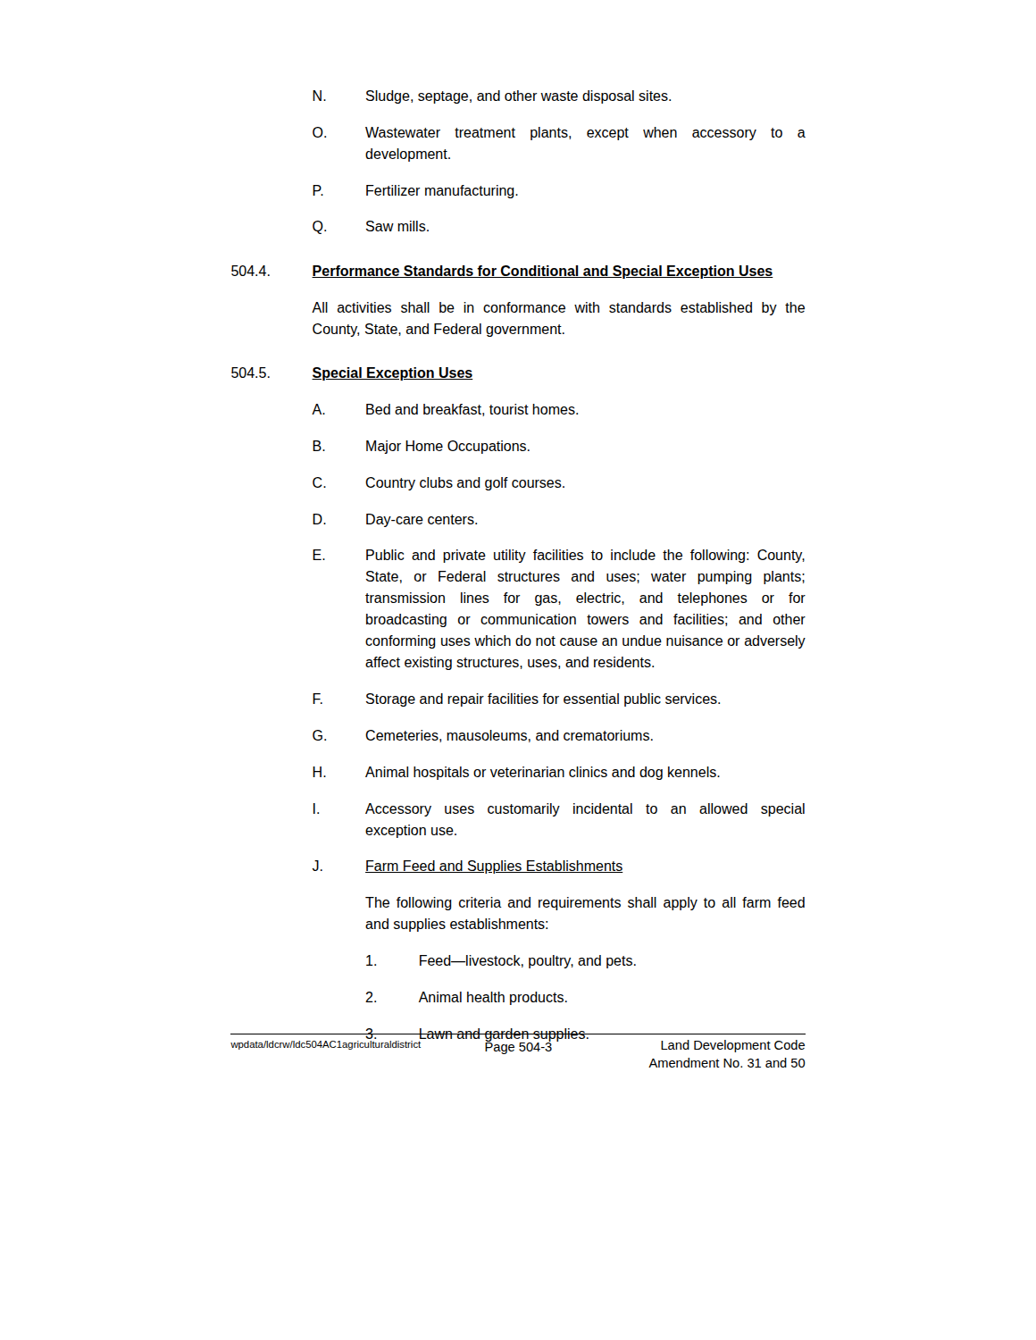N.
Sludge, septage, and other waste disposal sites.
O.
Wastewater treatment plants, except when accessory to a development.
P.
Fertilizer manufacturing.
Q.
Saw mills.
504.4.
Performance Standards for Conditional and Special Exception Uses
All activities shall be in conformance with standards established by the County, State, and Federal government.
504.5.
Special Exception Uses
A.
Bed and breakfast, tourist homes.
B.
Major Home Occupations.
C.
Country clubs and golf courses.
D.
Day-care centers.
E.
Public and private utility facilities to include the following: County, State, or Federal structures and uses; water pumping plants; transmission lines for gas, electric, and telephones or for broadcasting or communication towers and facilities; and other conforming uses which do not cause an undue nuisance or adversely affect existing structures, uses, and residents.
F.
Storage and repair facilities for essential public services.
G.
Cemeteries, mausoleums, and crematoriums.
H.
Animal hospitals or veterinarian clinics and dog kennels.
I.
Accessory uses customarily incidental to an allowed special exception use.
J.
Farm Feed and Supplies Establishments
The following criteria and requirements shall apply to all farm feed and supplies establishments:
1.
Feed—livestock, poultry, and pets.
2.
Animal health products.
3.
Lawn and garden supplies.
| wpdata/ldcrw/ldc504AC1agriculturaldistrict | Page 504-3 | Land Development Code Amendment No. 31 and 50 |